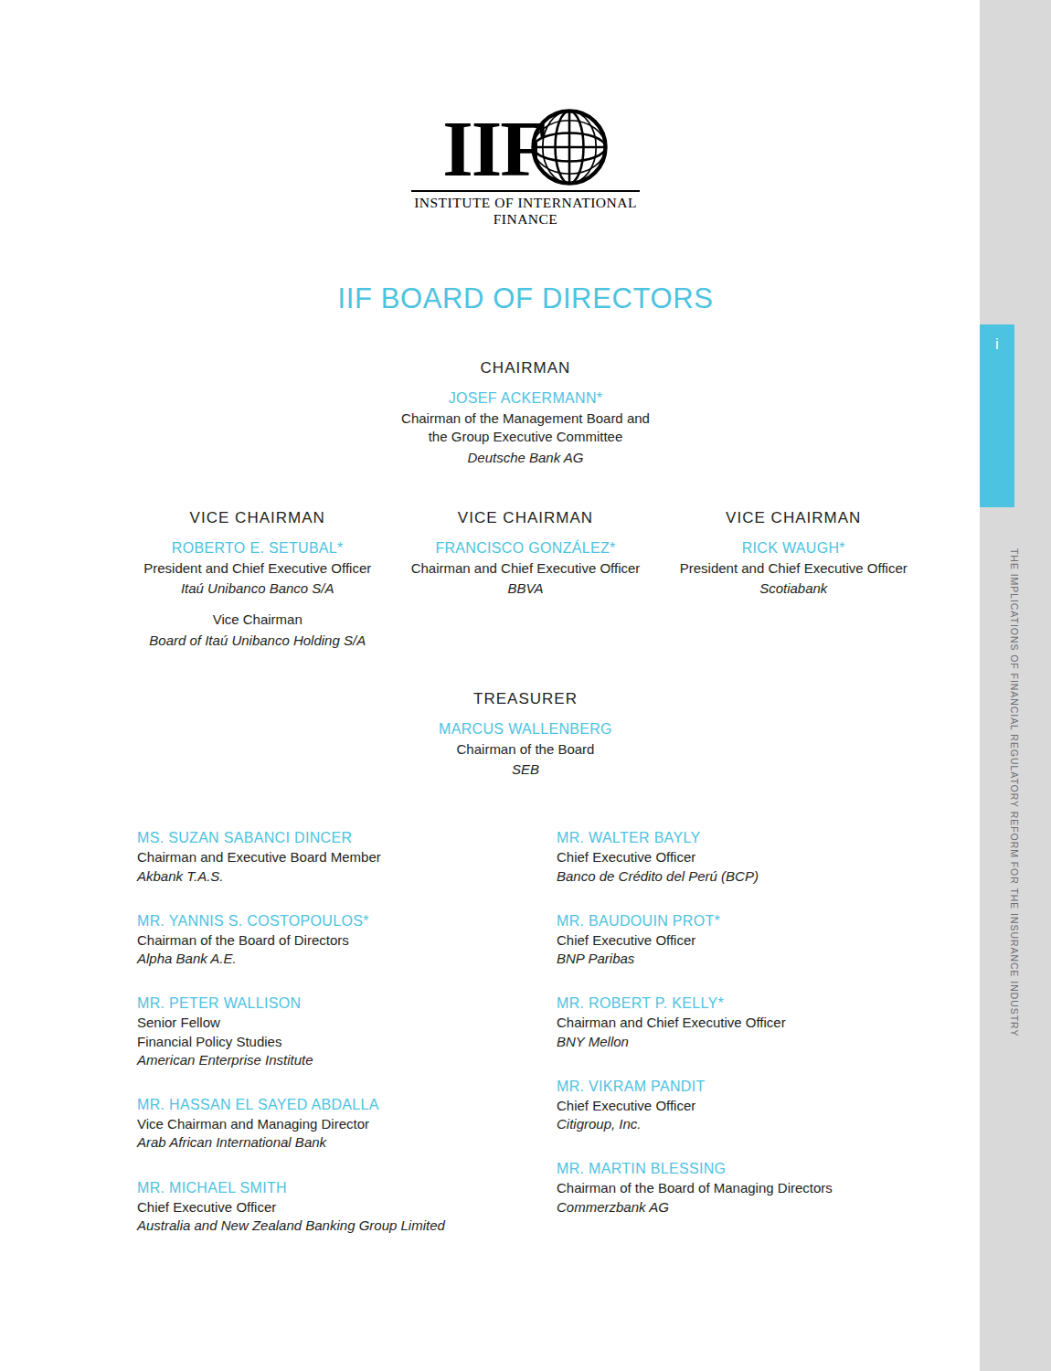i
The Implications of Financial Regulatory Reform for the Insurance Industry
IIF
Institute of International Finance
IIF BOARD OF DIRECTORS
CHAIRMAN
JOSEF ACKERMANN*
Chairman of the Management Board and
the Group Executive Committee
Deutsche Bank AG
VICE CHAIRMAN
ROBERTO E. SETUBAL*
President and Chief Executive Officer
Itaú Unibanco Banco S/A
Vice Chairman
Board of Itaú Unibanco Holding S/A
VICE CHAIRMAN
FRANCISCO GONZÁLEZ*
Chairman and Chief Executive Officer
BBVA
VICE CHAIRMAN
RICK WAUGH*
President and Chief Executive Officer
Scotiabank
TREASURER
MARCUS WALLENBERG
Chairman of the Board
SEB
MS. SUZAN SABANCI DINCER
Chairman and Executive Board Member
Akbank T.A.S.
MR. YANNIS S. COSTOPOULOS*
Chairman of the Board of Directors
Alpha Bank A.E.
MR. PETER WALLISON
Senior Fellow
Financial Policy Studies
American Enterprise Institute
MR. HASSAN EL SAYED ABDALLA
Vice Chairman and Managing Director
Arab African International Bank
MR. MICHAEL SMITH
Chief Executive Officer
Australia and New Zealand Banking Group Limited
MR. WALTER BAYLY
Chief Executive Officer
Banco de Crédito del Perú (BCP)
MR. BAUDOUIN PROT*
Chief Executive Officer
BNP Paribas
MR. ROBERT P. KELLY*
Chairman and Chief Executive Officer
BNY Mellon
MR. VIKRAM PANDIT
Chief Executive Officer
Citigroup, Inc.
MR. MARTIN BLESSING
Chairman of the Board of Managing Directors
Commerzbank AG